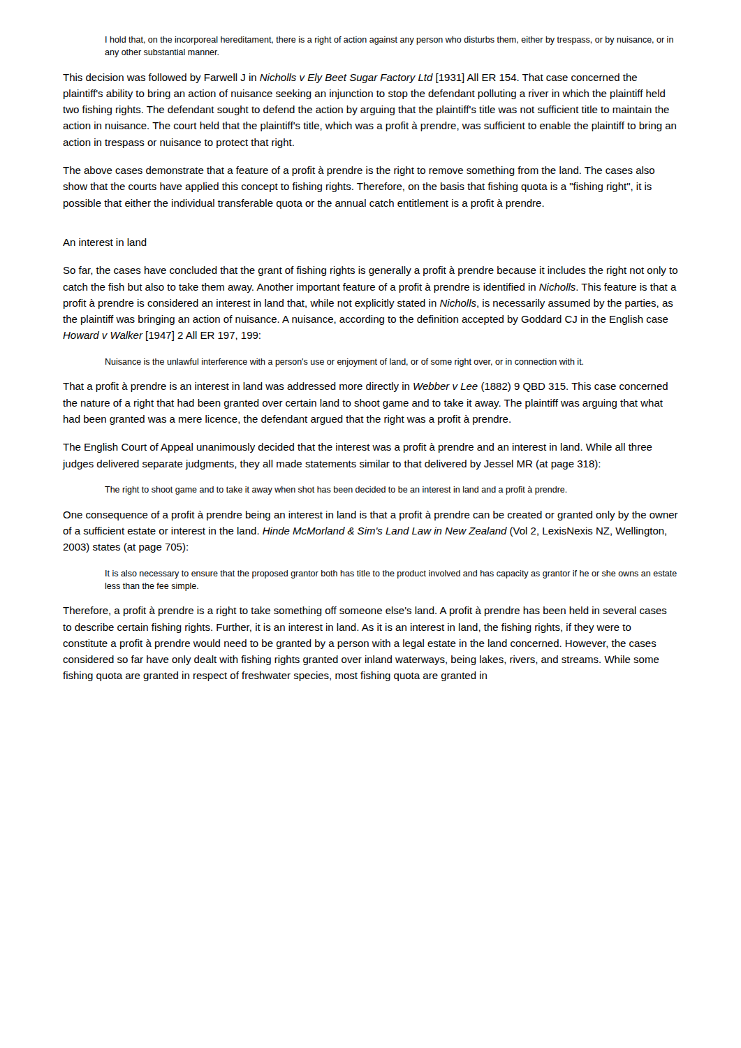I hold that, on the incorporeal hereditament, there is a right of action against any person who disturbs them, either by trespass, or by nuisance, or in any other substantial manner.
This decision was followed by Farwell J in Nicholls v Ely Beet Sugar Factory Ltd [1931] All ER 154. That case concerned the plaintiff's ability to bring an action of nuisance seeking an injunction to stop the defendant polluting a river in which the plaintiff held two fishing rights. The defendant sought to defend the action by arguing that the plaintiff's title was not sufficient title to maintain the action in nuisance. The court held that the plaintiff's title, which was a profit à prendre, was sufficient to enable the plaintiff to bring an action in trespass or nuisance to protect that right.
The above cases demonstrate that a feature of a profit à prendre is the right to remove something from the land. The cases also show that the courts have applied this concept to fishing rights. Therefore, on the basis that fishing quota is a "fishing right", it is possible that either the individual transferable quota or the annual catch entitlement is a profit à prendre.
An interest in land
So far, the cases have concluded that the grant of fishing rights is generally a profit à prendre because it includes the right not only to catch the fish but also to take them away. Another important feature of a profit à prendre is identified in Nicholls. This feature is that a profit à prendre is considered an interest in land that, while not explicitly stated in Nicholls, is necessarily assumed by the parties, as the plaintiff was bringing an action of nuisance. A nuisance, according to the definition accepted by Goddard CJ in the English case Howard v Walker [1947] 2 All ER 197, 199:
Nuisance is the unlawful interference with a person's use or enjoyment of land, or of some right over, or in connection with it.
That a profit à prendre is an interest in land was addressed more directly in Webber v Lee (1882) 9 QBD 315. This case concerned the nature of a right that had been granted over certain land to shoot game and to take it away. The plaintiff was arguing that what had been granted was a mere licence, the defendant argued that the right was a profit à prendre.
The English Court of Appeal unanimously decided that the interest was a profit à prendre and an interest in land. While all three judges delivered separate judgments, they all made statements similar to that delivered by Jessel MR (at page 318):
The right to shoot game and to take it away when shot has been decided to be an interest in land and a profit à prendre.
One consequence of a profit à prendre being an interest in land is that a profit à prendre can be created or granted only by the owner of a sufficient estate or interest in the land. Hinde McMorland & Sim's Land Law in New Zealand (Vol 2, LexisNexis NZ, Wellington, 2003) states (at page 705):
It is also necessary to ensure that the proposed grantor both has title to the product involved and has capacity as grantor if he or she owns an estate less than the fee simple.
Therefore, a profit à prendre is a right to take something off someone else's land. A profit à prendre has been held in several cases to describe certain fishing rights. Further, it is an interest in land. As it is an interest in land, the fishing rights, if they were to constitute a profit à prendre would need to be granted by a person with a legal estate in the land concerned. However, the cases considered so far have only dealt with fishing rights granted over inland waterways, being lakes, rivers, and streams. While some fishing quota are granted in respect of freshwater species, most fishing quota are granted in